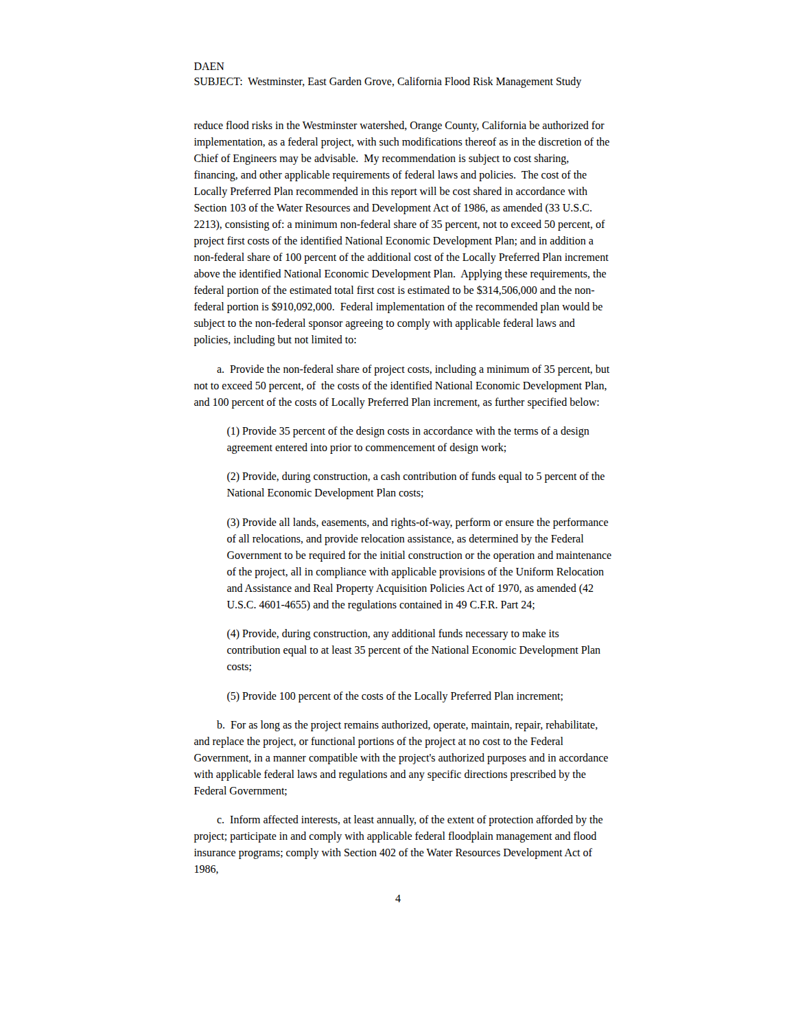DAEN
SUBJECT: Westminster, East Garden Grove, California Flood Risk Management Study
reduce flood risks in the Westminster watershed, Orange County, California be authorized for implementation, as a federal project, with such modifications thereof as in the discretion of the Chief of Engineers may be advisable. My recommendation is subject to cost sharing, financing, and other applicable requirements of federal laws and policies. The cost of the Locally Preferred Plan recommended in this report will be cost shared in accordance with Section 103 of the Water Resources and Development Act of 1986, as amended (33 U.S.C. 2213), consisting of: a minimum non-federal share of 35 percent, not to exceed 50 percent, of project first costs of the identified National Economic Development Plan; and in addition a non-federal share of 100 percent of the additional cost of the Locally Preferred Plan increment above the identified National Economic Development Plan. Applying these requirements, the federal portion of the estimated total first cost is estimated to be $314,506,000 and the non-federal portion is $910,092,000. Federal implementation of the recommended plan would be subject to the non-federal sponsor agreeing to comply with applicable federal laws and policies, including but not limited to:
a. Provide the non-federal share of project costs, including a minimum of 35 percent, but not to exceed 50 percent, of the costs of the identified National Economic Development Plan, and 100 percent of the costs of Locally Preferred Plan increment, as further specified below:
(1) Provide 35 percent of the design costs in accordance with the terms of a design agreement entered into prior to commencement of design work;
(2) Provide, during construction, a cash contribution of funds equal to 5 percent of the National Economic Development Plan costs;
(3) Provide all lands, easements, and rights-of-way, perform or ensure the performance of all relocations, and provide relocation assistance, as determined by the Federal Government to be required for the initial construction or the operation and maintenance of the project, all in compliance with applicable provisions of the Uniform Relocation and Assistance and Real Property Acquisition Policies Act of 1970, as amended (42 U.S.C. 4601-4655) and the regulations contained in 49 C.F.R. Part 24;
(4) Provide, during construction, any additional funds necessary to make its contribution equal to at least 35 percent of the National Economic Development Plan costs;
(5) Provide 100 percent of the costs of the Locally Preferred Plan increment;
b. For as long as the project remains authorized, operate, maintain, repair, rehabilitate, and replace the project, or functional portions of the project at no cost to the Federal Government, in a manner compatible with the project's authorized purposes and in accordance with applicable federal laws and regulations and any specific directions prescribed by the Federal Government;
c. Inform affected interests, at least annually, of the extent of protection afforded by the project; participate in and comply with applicable federal floodplain management and flood insurance programs; comply with Section 402 of the Water Resources Development Act of 1986,
4